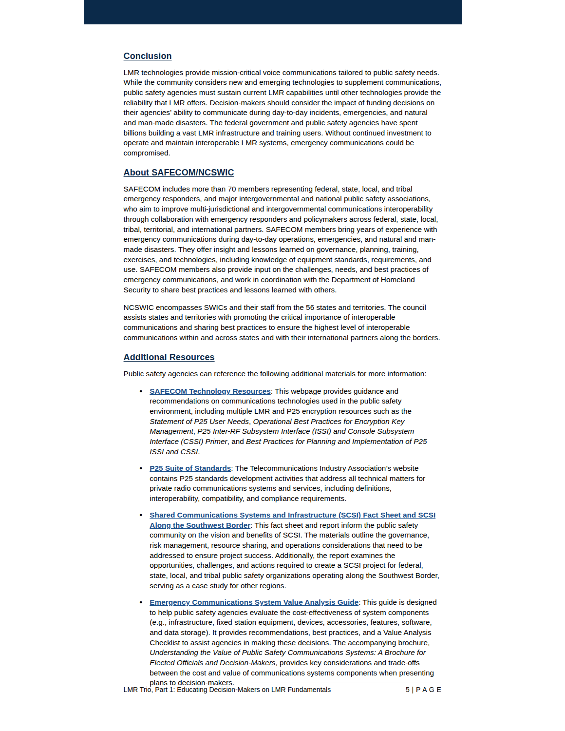Conclusion
LMR technologies provide mission-critical voice communications tailored to public safety needs. While the community considers new and emerging technologies to supplement communications, public safety agencies must sustain current LMR capabilities until other technologies provide the reliability that LMR offers. Decision-makers should consider the impact of funding decisions on their agencies’ ability to communicate during day-to-day incidents, emergencies, and natural and man-made disasters. The federal government and public safety agencies have spent billions building a vast LMR infrastructure and training users. Without continued investment to operate and maintain interoperable LMR systems, emergency communications could be compromised.
About SAFECOM/NCSWIC
SAFECOM includes more than 70 members representing federal, state, local, and tribal emergency responders, and major intergovernmental and national public safety associations, who aim to improve multi-jurisdictional and intergovernmental communications interoperability through collaboration with emergency responders and policymakers across federal, state, local, tribal, territorial, and international partners. SAFECOM members bring years of experience with emergency communications during day-to-day operations, emergencies, and natural and man-made disasters. They offer insight and lessons learned on governance, planning, training, exercises, and technologies, including knowledge of equipment standards, requirements, and use. SAFECOM members also provide input on the challenges, needs, and best practices of emergency communications, and work in coordination with the Department of Homeland Security to share best practices and lessons learned with others.
NCSWIC encompasses SWICs and their staff from the 56 states and territories. The council assists states and territories with promoting the critical importance of interoperable communications and sharing best practices to ensure the highest level of interoperable communications within and across states and with their international partners along the borders.
Additional Resources
Public safety agencies can reference the following additional materials for more information:
SAFECOM Technology Resources: This webpage provides guidance and recommendations on communications technologies used in the public safety environment, including multiple LMR and P25 encryption resources such as the Statement of P25 User Needs, Operational Best Practices for Encryption Key Management, P25 Inter-RF Subsystem Interface (ISSI) and Console Subsystem Interface (CSSI) Primer, and Best Practices for Planning and Implementation of P25 ISSI and CSSI.
P25 Suite of Standards: The Telecommunications Industry Association’s website contains P25 standards development activities that address all technical matters for private radio communications systems and services, including definitions, interoperability, compatibility, and compliance requirements.
Shared Communications Systems and Infrastructure (SCSI) Fact Sheet and SCSI Along the Southwest Border: This fact sheet and report inform the public safety community on the vision and benefits of SCSI. The materials outline the governance, risk management, resource sharing, and operations considerations that need to be addressed to ensure project success. Additionally, the report examines the opportunities, challenges, and actions required to create a SCSI project for federal, state, local, and tribal public safety organizations operating along the Southwest Border, serving as a case study for other regions.
Emergency Communications System Value Analysis Guide: This guide is designed to help public safety agencies evaluate the cost-effectiveness of system components (e.g., infrastructure, fixed station equipment, devices, accessories, features, software, and data storage). It provides recommendations, best practices, and a Value Analysis Checklist to assist agencies in making these decisions. The accompanying brochure, Understanding the Value of Public Safety Communications Systems: A Brochure for Elected Officials and Decision-Makers, provides key considerations and trade-offs between the cost and value of communications systems components when presenting plans to decision-makers.
LMR Trio, Part 1: Educating Decision-Makers on LMR Fundamentals
5 | P A G E